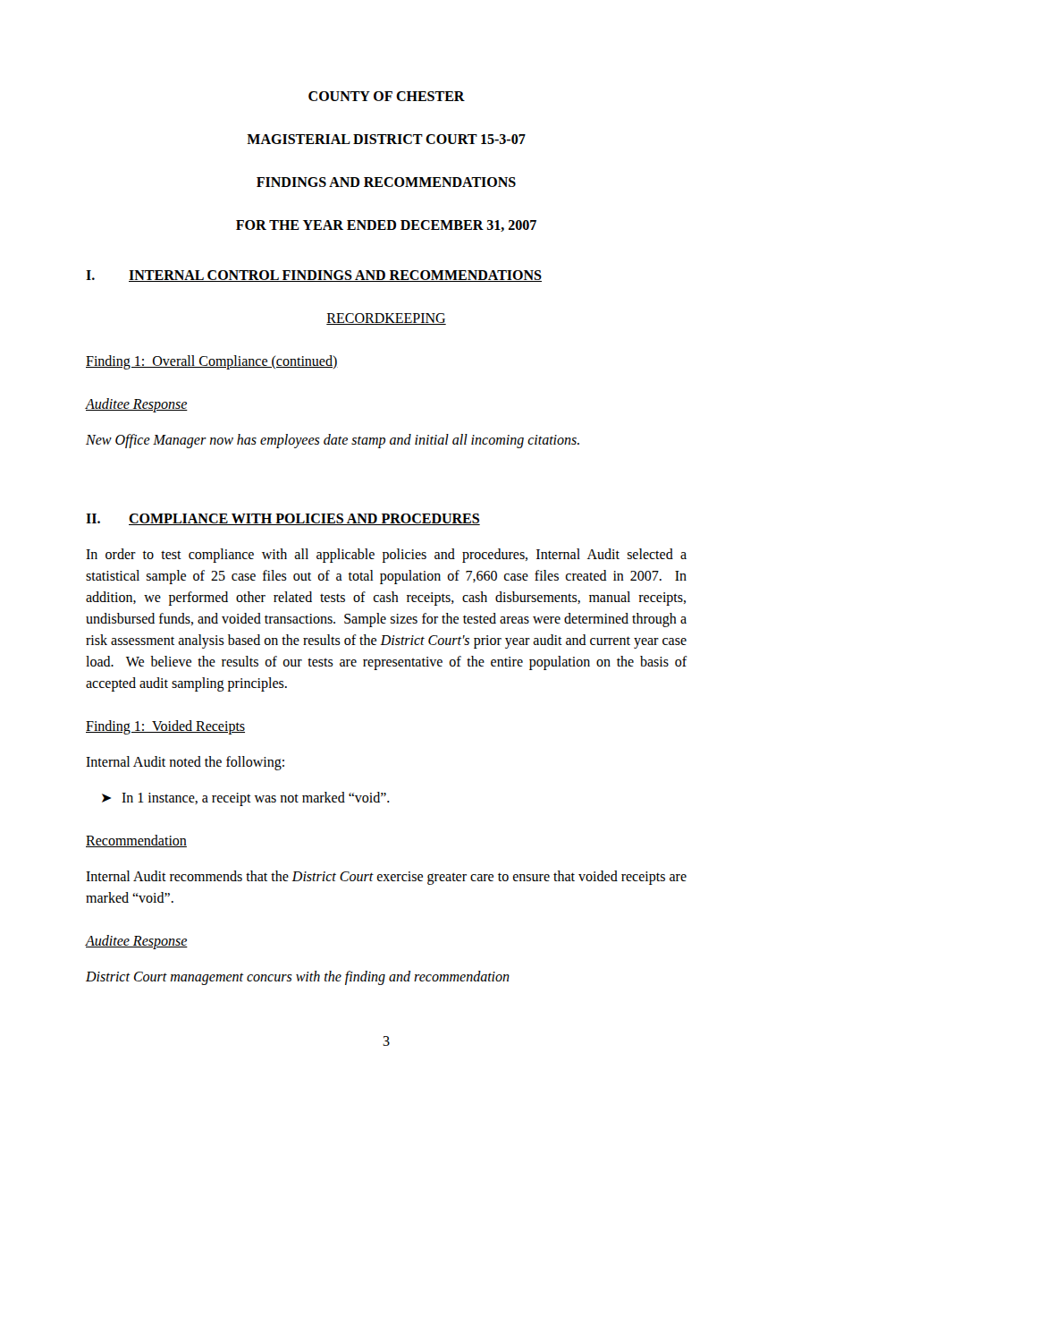COUNTY OF CHESTER
MAGISTERIAL DISTRICT COURT 15-3-07
FINDINGS AND RECOMMENDATIONS
FOR THE YEAR ENDED DECEMBER 31, 2007
I. INTERNAL CONTROL FINDINGS AND RECOMMENDATIONS
RECORDKEEPING
Finding 1: Overall Compliance (continued)
Auditee Response
New Office Manager now has employees date stamp and initial all incoming citations.
II. COMPLIANCE WITH POLICIES AND PROCEDURES
In order to test compliance with all applicable policies and procedures, Internal Audit selected a statistical sample of 25 case files out of a total population of 7,660 case files created in 2007. In addition, we performed other related tests of cash receipts, cash disbursements, manual receipts, undisbursed funds, and voided transactions. Sample sizes for the tested areas were determined through a risk assessment analysis based on the results of the District Court's prior year audit and current year case load. We believe the results of our tests are representative of the entire population on the basis of accepted audit sampling principles.
Finding 1: Voided Receipts
Internal Audit noted the following:
In 1 instance, a receipt was not marked “void”.
Recommendation
Internal Audit recommends that the District Court exercise greater care to ensure that voided receipts are marked “void”.
Auditee Response
District Court management concurs with the finding and recommendation
3